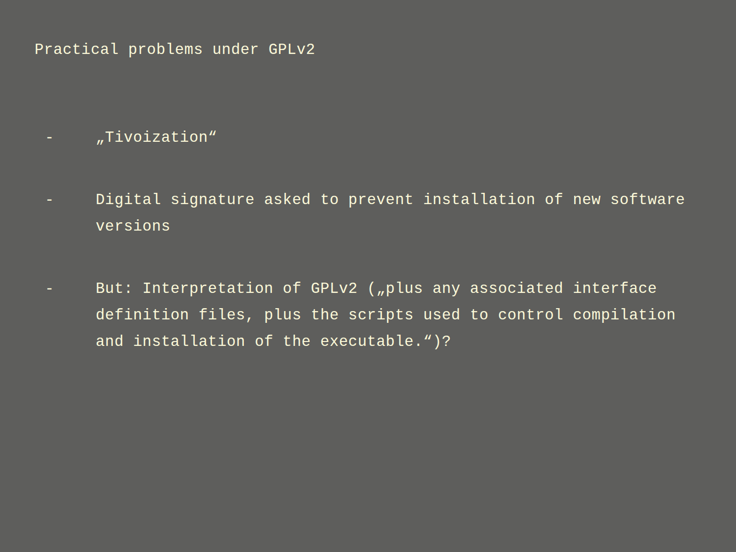Practical problems under GPLv2
„Tivoization“
Digital signature asked to prevent installation of new software versions
But: Interpretation of GPLv2 („plus any associated interface definition files, plus the scripts used to control compilation and installation of the executable.“)?